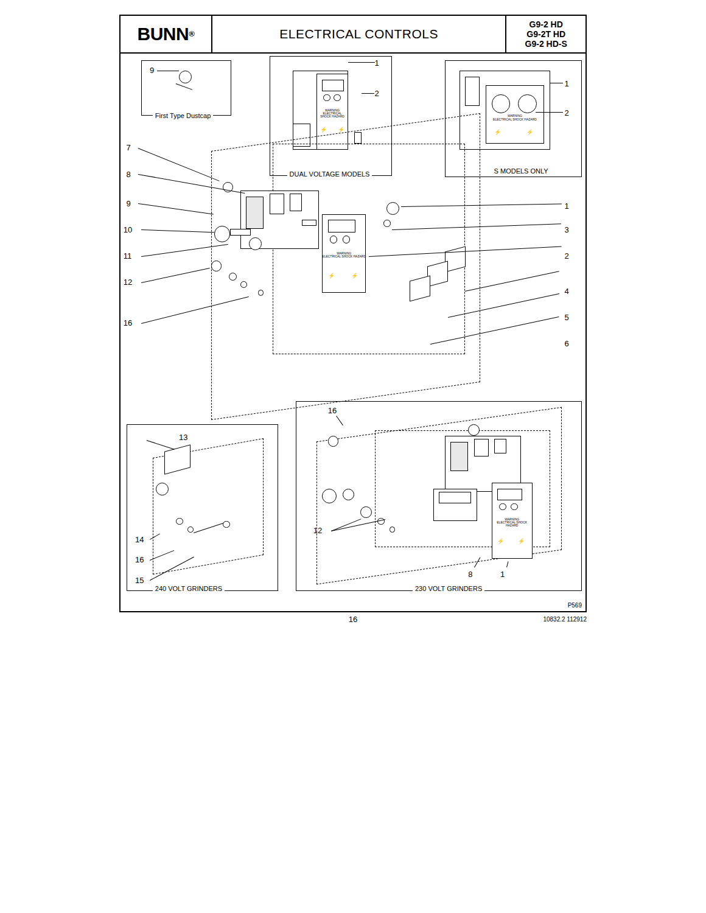BUNN®
ELECTRICAL CONTROLS
G9-2 HD G9-2T HD G9-2 HD-S
First Type Dustcap
9
DUAL VOLTAGE MODELS
1
2
WARNING
ELECTRICAL
SHOCK HAZARD
⚡
⚡
S MODELS ONLY
1
2
WARNING
ELECTRICAL SHOCK HAZARD
⚡
⚡
WARNING
ELECTRICAL SHOCK HAZARD
⚡
⚡
7
8
9
10
11
12
16
1
3
2
4
5
6
240 VOLT GRINDERS
13
14
16
15
230 VOLT GRINDERS
16
12
8
1
WARNING
ELECTRICAL SHOCK HAZARD
⚡
⚡
P569
16 10832.2 112912